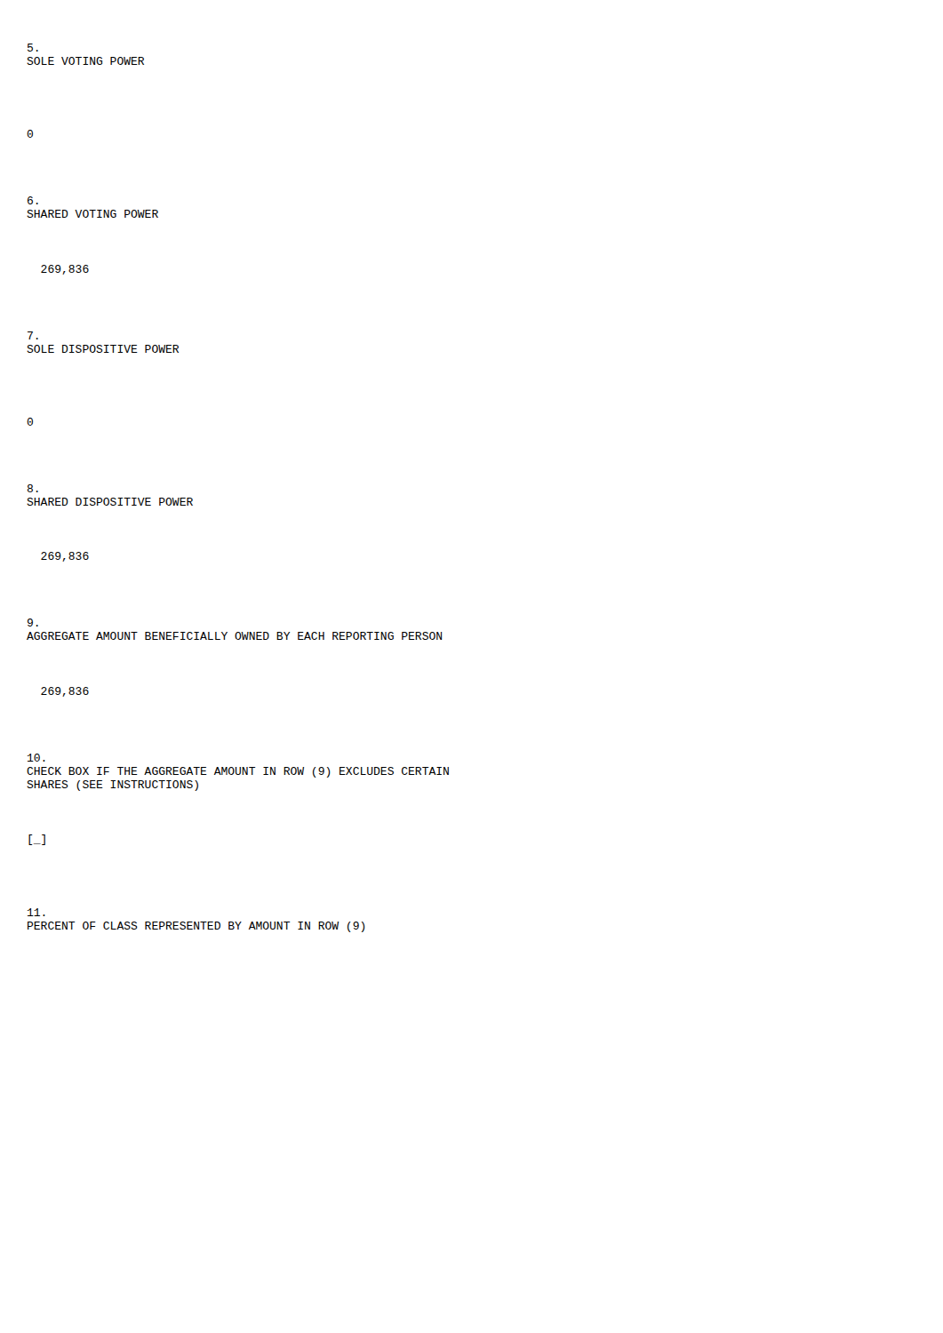5.
SOLE VOTING POWER
0
6.
SHARED VOTING POWER
  269,836
7.
SOLE DISPOSITIVE POWER
0
8.
SHARED DISPOSITIVE POWER
  269,836
9.
AGGREGATE AMOUNT BENEFICIALLY OWNED BY EACH REPORTING PERSON
  269,836
10.
CHECK BOX IF THE AGGREGATE AMOUNT IN ROW (9) EXCLUDES CERTAIN
SHARES (SEE INSTRUCTIONS)
[_]
11.
PERCENT OF CLASS REPRESENTED BY AMOUNT IN ROW (9)